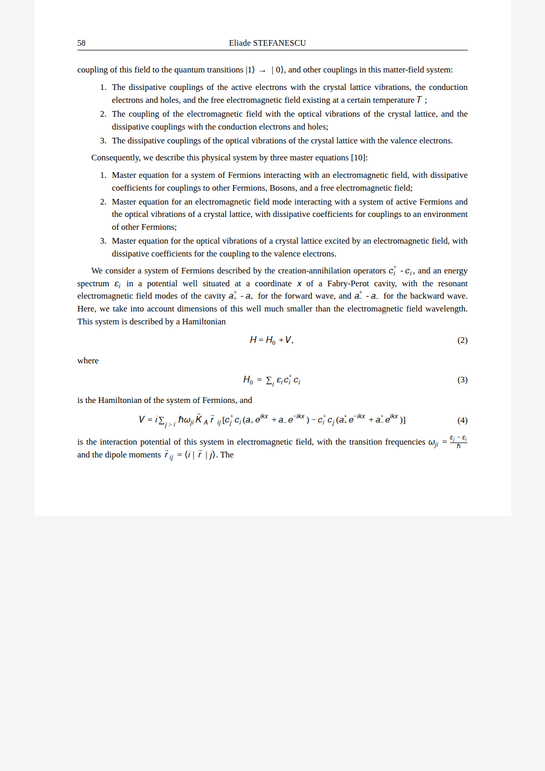58 Eliade STEFANESCU
coupling of this field to the quantum transitions |1⟩→|0⟩, and other couplings in this matter-field system:
The dissipative couplings of the active electrons with the crystal lattice vibrations, the conduction electrons and holes, and the free electromagnetic field existing at a certain temperature T ;
The coupling of the electromagnetic field with the optical vibrations of the crystal lattice, and the dissipative couplings with the conduction electrons and holes;
The dissipative couplings of the optical vibrations of the crystal lattice with the valence electrons.
Consequently, we describe this physical system by three master equations [10]:
Master equation for a system of Fermions interacting with an electromagnetic field, with dissipative coefficients for couplings to other Fermions, Bosons, and a free electromagnetic field;
Master equation for an electromagnetic field mode interacting with a system of active Fermions and the optical vibrations of a crystal lattice, with dissipative coefficients for couplings to an environment of other Fermions;
Master equation for the optical vibrations of a crystal lattice excited by an electromagnetic field, with dissipative coefficients for the coupling to the valence electrons.
We consider a system of Fermions described by the creation-annihilation operators ci+-ci, and an energy spectrum εi in a potential well situated at a coordinate x of a Fabry-Perot cavity, with the resonant electromagnetic field modes of the cavity a++-a+ for the forward wave, and a−+-a− for the backward wave. Here, we take into account dimensions of this well much smaller than the electromagnetic field wavelength. This system is described by a Hamiltonian
H=H0+V, (2)
where
H0= ∑i εi ci+ ci (3)
is the Hamiltonian of the system of Fermions, and
V=i ∑j>i ℏ ωji K→ A r→ ij [ cj+ ci ( a+eikx + a−e−ikx ) − ci+ cj ( a++e−ikx + a−+eikx ) ] (4)
is the interaction potential of this system in electromagnetic field, with the transition frequencies ωji=εj−εiℏ and the dipole moments r→ij=⟨i|r→|j⟩. The